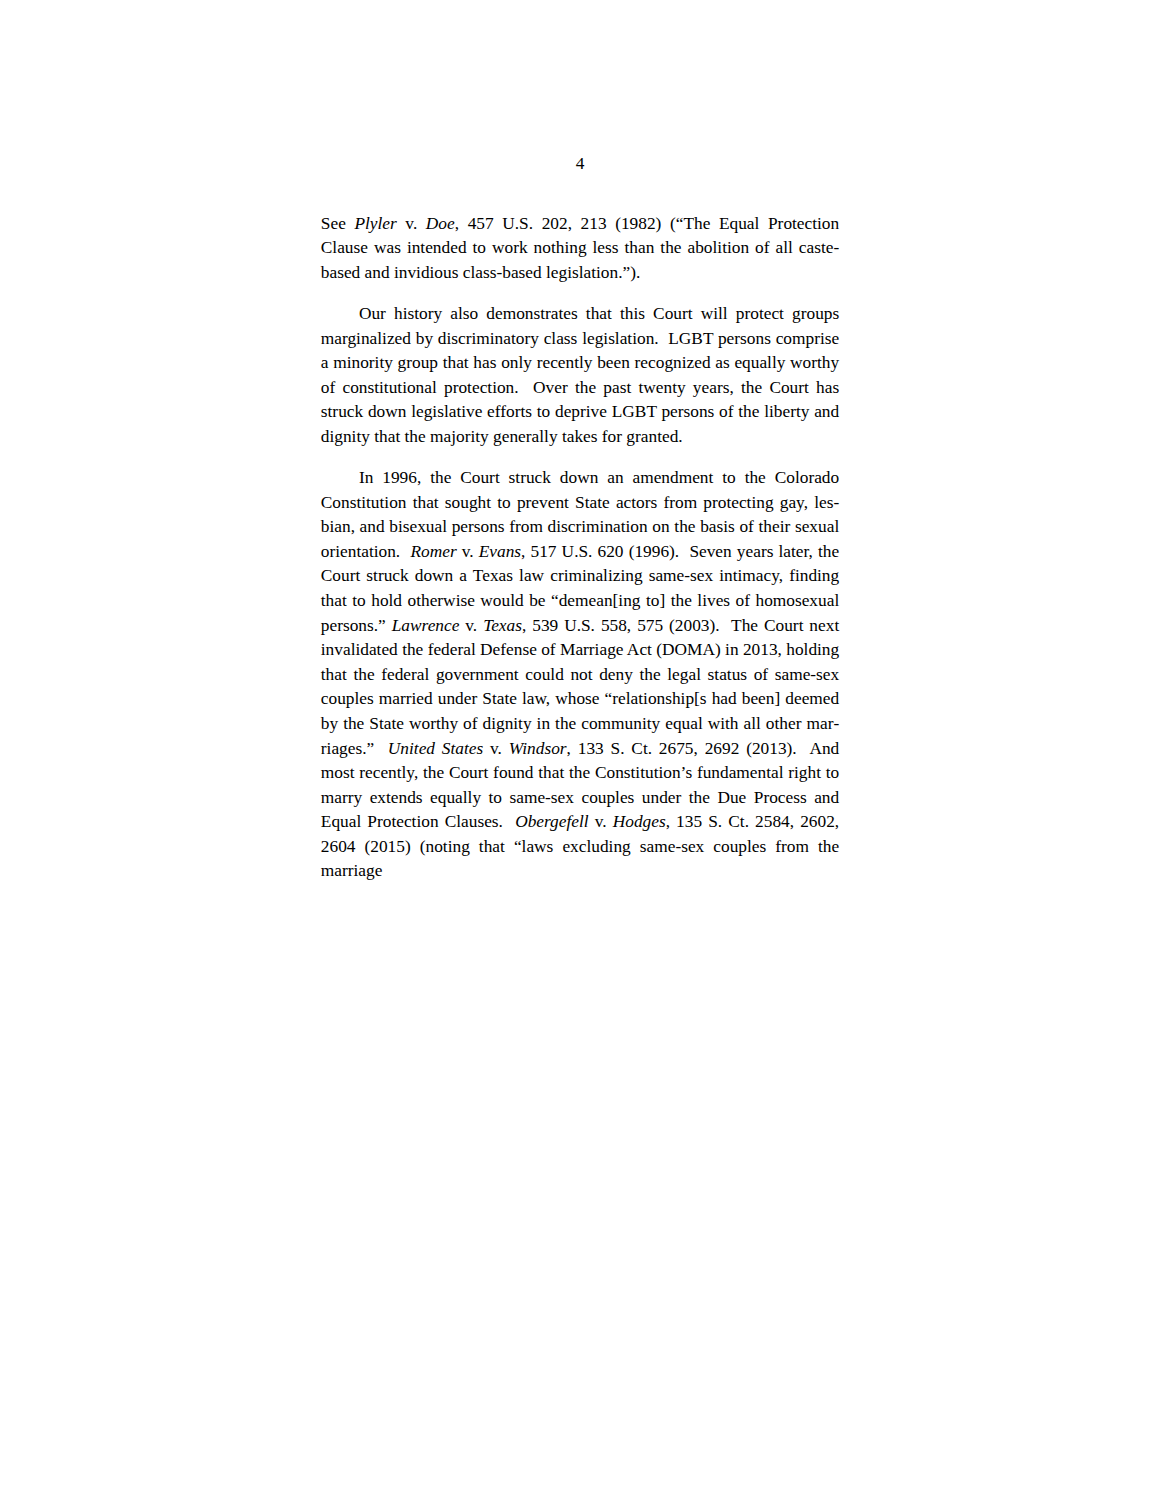4
See Plyler v. Doe, 457 U.S. 202, 213 (1982) (“The Equal Protection Clause was intended to work nothing less than the abolition of all caste-based and invidious class-based legislation.”).
Our history also demonstrates that this Court will protect groups marginalized by discriminatory class legislation. LGBT persons comprise a minority group that has only recently been recognized as equally worthy of constitutional protection. Over the past twenty years, the Court has struck down legislative efforts to deprive LGBT persons of the liberty and dignity that the majority generally takes for granted.
In 1996, the Court struck down an amendment to the Colorado Constitution that sought to prevent State actors from protecting gay, lesbian, and bisexual persons from discrimination on the basis of their sexual orientation. Romer v. Evans, 517 U.S. 620 (1996). Seven years later, the Court struck down a Texas law criminalizing same-sex intimacy, finding that to hold otherwise would be “demean[ing to] the lives of homosexual persons.” Lawrence v. Texas, 539 U.S. 558, 575 (2003). The Court next invalidated the federal Defense of Marriage Act (DOMA) in 2013, holding that the federal government could not deny the legal status of same-sex couples married under State law, whose “relationship[s had been] deemed by the State worthy of dignity in the community equal with all other marriages.” United States v. Windsor, 133 S. Ct. 2675, 2692 (2013). And most recently, the Court found that the Constitution’s fundamental right to marry extends equally to same-sex couples under the Due Process and Equal Protection Clauses. Obergefell v. Hodges, 135 S. Ct. 2584, 2602, 2604 (2015) (noting that “laws excluding same-sex couples from the marriage